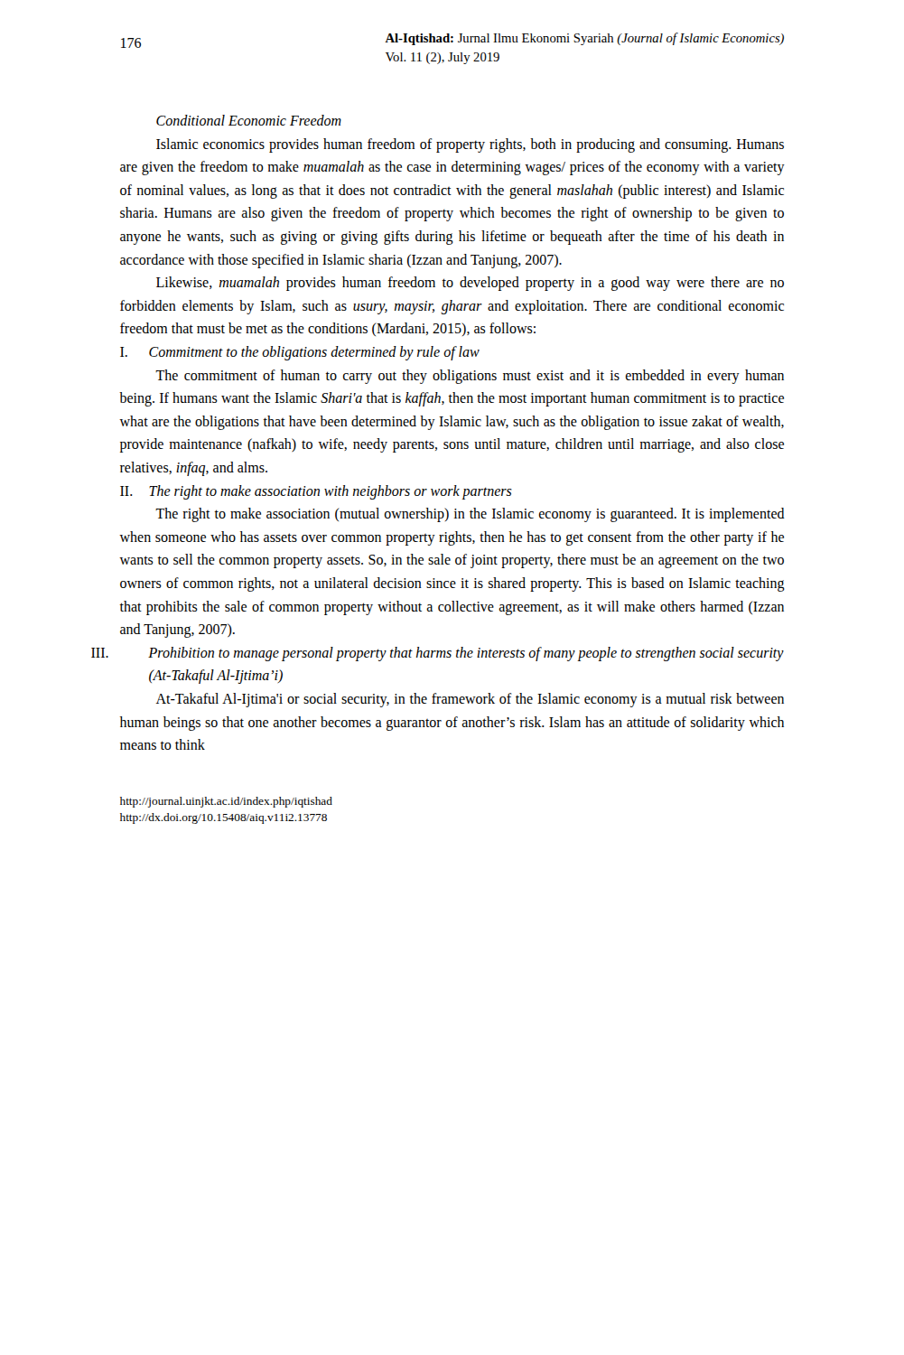176
Al-Iqtishad: Jurnal Ilmu Ekonomi Syariah (Journal of Islamic Economics)
Vol. 11 (2), July 2019
Conditional Economic Freedom
Islamic economics provides human freedom of property rights, both in producing and consuming. Humans are given the freedom to make muamalah as the case in determining wages/ prices of the economy with a variety of nominal values, as long as that it does not contradict with the general maslahah (public interest) and Islamic sharia. Humans are also given the freedom of property which becomes the right of ownership to be given to anyone he wants, such as giving or giving gifts during his lifetime or bequeath after the time of his death in accordance with those specified in Islamic sharia (Izzan and Tanjung, 2007).
Likewise, muamalah provides human freedom to developed property in a good way were there are no forbidden elements by Islam, such as usury, maysir, gharar and exploitation. There are conditional economic freedom that must be met as the conditions (Mardani, 2015), as follows:
I. Commitment to the obligations determined by rule of law
The commitment of human to carry out they obligations must exist and it is embedded in every human being. If humans want the Islamic Shari'a that is kaffah, then the most important human commitment is to practice what are the obligations that have been determined by Islamic law, such as the obligation to issue zakat of wealth, provide maintenance (nafkah) to wife, needy parents, sons until mature, children until marriage, and also close relatives, infaq, and alms.
II. The right to make association with neighbors or work partners
The right to make association (mutual ownership) in the Islamic economy is guaranteed. It is implemented when someone who has assets over common property rights, then he has to get consent from the other party if he wants to sell the common property assets. So, in the sale of joint property, there must be an agreement on the two owners of common rights, not a unilateral decision since it is shared property. This is based on Islamic teaching that prohibits the sale of common property without a collective agreement, as it will make others harmed (Izzan and Tanjung, 2007).
III. Prohibition to manage personal property that harms the interests of many people to strengthen social security (At-Takaful Al-Ijtima’i)
At-Takaful Al-Ijtima'i or social security, in the framework of the Islamic economy is a mutual risk between human beings so that one another becomes a guarantor of another’s risk. Islam has an attitude of solidarity which means to think
http://journal.uinjkt.ac.id/index.php/iqtishad
http://dx.doi.org/10.15408/aiq.v11i2.13778